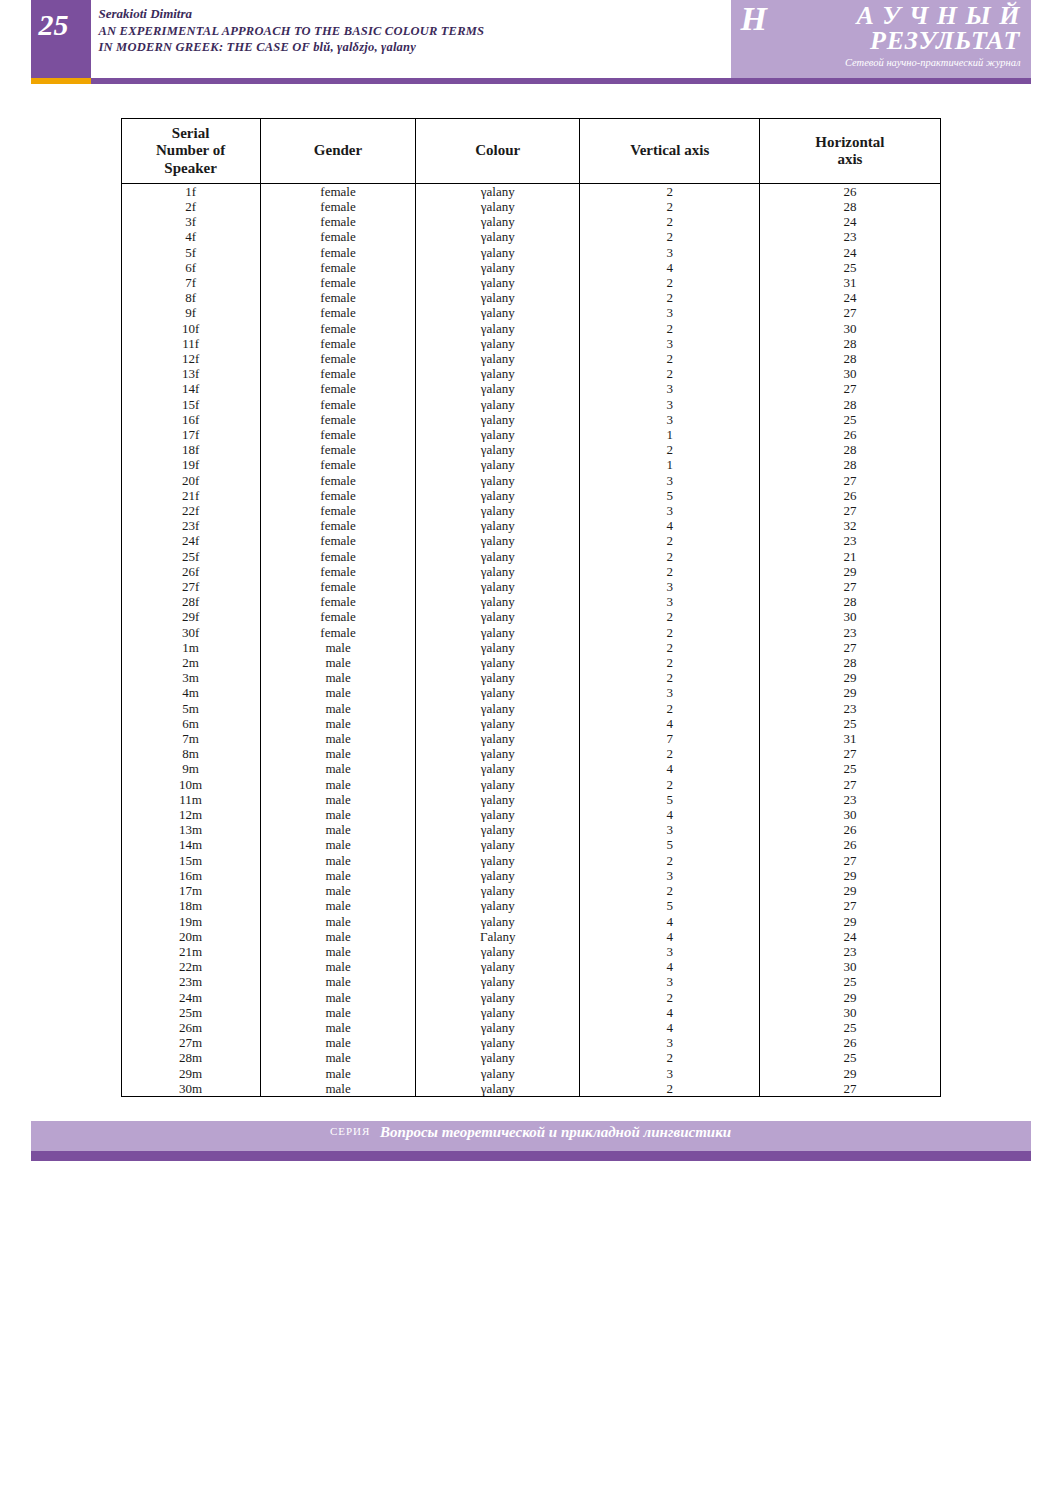25
Serakioti Dimitra
AN EXPERIMENTAL APPROACH TO THE BASIC COLOUR TERMS
IN MODERN GREEK: THE CASE OF blŭ, γalδzjo, γalany
НА У Ч Н Ы Й
РЕЗУЛЬТАТ
Сетевой научно-практический журнал
| Serial Number of Speaker | Gender | Colour | Vertical axis | Horizontal axis |
| --- | --- | --- | --- | --- |
| 1f | female | γalany | 2 | 26 |
| 2f | female | γalany | 2 | 28 |
| 3f | female | γalany | 2 | 24 |
| 4f | female | γalany | 2 | 23 |
| 5f | female | γalany | 3 | 24 |
| 6f | female | γalany | 4 | 25 |
| 7f | female | γalany | 2 | 31 |
| 8f | female | γalany | 2 | 24 |
| 9f | female | γalany | 3 | 27 |
| 10f | female | γalany | 2 | 30 |
| 11f | female | γalany | 3 | 28 |
| 12f | female | γalany | 2 | 28 |
| 13f | female | γalany | 2 | 30 |
| 14f | female | γalany | 3 | 27 |
| 15f | female | γalany | 3 | 28 |
| 16f | female | γalany | 3 | 25 |
| 17f | female | γalany | 1 | 26 |
| 18f | female | γalany | 2 | 28 |
| 19f | female | γalany | 1 | 28 |
| 20f | female | γalany | 3 | 27 |
| 21f | female | γalany | 5 | 26 |
| 22f | female | γalany | 3 | 27 |
| 23f | female | γalany | 4 | 32 |
| 24f | female | γalany | 2 | 23 |
| 25f | female | γalany | 2 | 21 |
| 26f | female | γalany | 2 | 29 |
| 27f | female | γalany | 3 | 27 |
| 28f | female | γalany | 3 | 28 |
| 29f | female | γalany | 2 | 30 |
| 30f | female | γalany | 2 | 23 |
| 1m | male | γalany | 2 | 27 |
| 2m | male | γalany | 2 | 28 |
| 3m | male | γalany | 2 | 29 |
| 4m | male | γalany | 3 | 29 |
| 5m | male | γalany | 2 | 23 |
| 6m | male | γalany | 4 | 25 |
| 7m | male | γalany | 7 | 31 |
| 8m | male | γalany | 2 | 27 |
| 9m | male | γalany | 4 | 25 |
| 10m | male | γalany | 2 | 27 |
| 11m | male | γalany | 5 | 23 |
| 12m | male | γalany | 4 | 30 |
| 13m | male | γalany | 3 | 26 |
| 14m | male | γalany | 5 | 26 |
| 15m | male | γalany | 2 | 27 |
| 16m | male | γalany | 3 | 29 |
| 17m | male | γalany | 2 | 29 |
| 18m | male | γalany | 5 | 27 |
| 19m | male | γalany | 4 | 29 |
| 20m | male | Γalany | 4 | 24 |
| 21m | male | γalany | 3 | 23 |
| 22m | male | γalany | 4 | 30 |
| 23m | male | γalany | 3 | 25 |
| 24m | male | γalany | 2 | 29 |
| 25m | male | γalany | 4 | 30 |
| 26m | male | γalany | 4 | 25 |
| 27m | male | γalany | 3 | 26 |
| 28m | male | γalany | 2 | 25 |
| 29m | male | γalany | 3 | 29 |
| 30m | male | γalany | 2 | 27 |
СЕРИЯ Вопросы теоретической и прикладной лингвистики